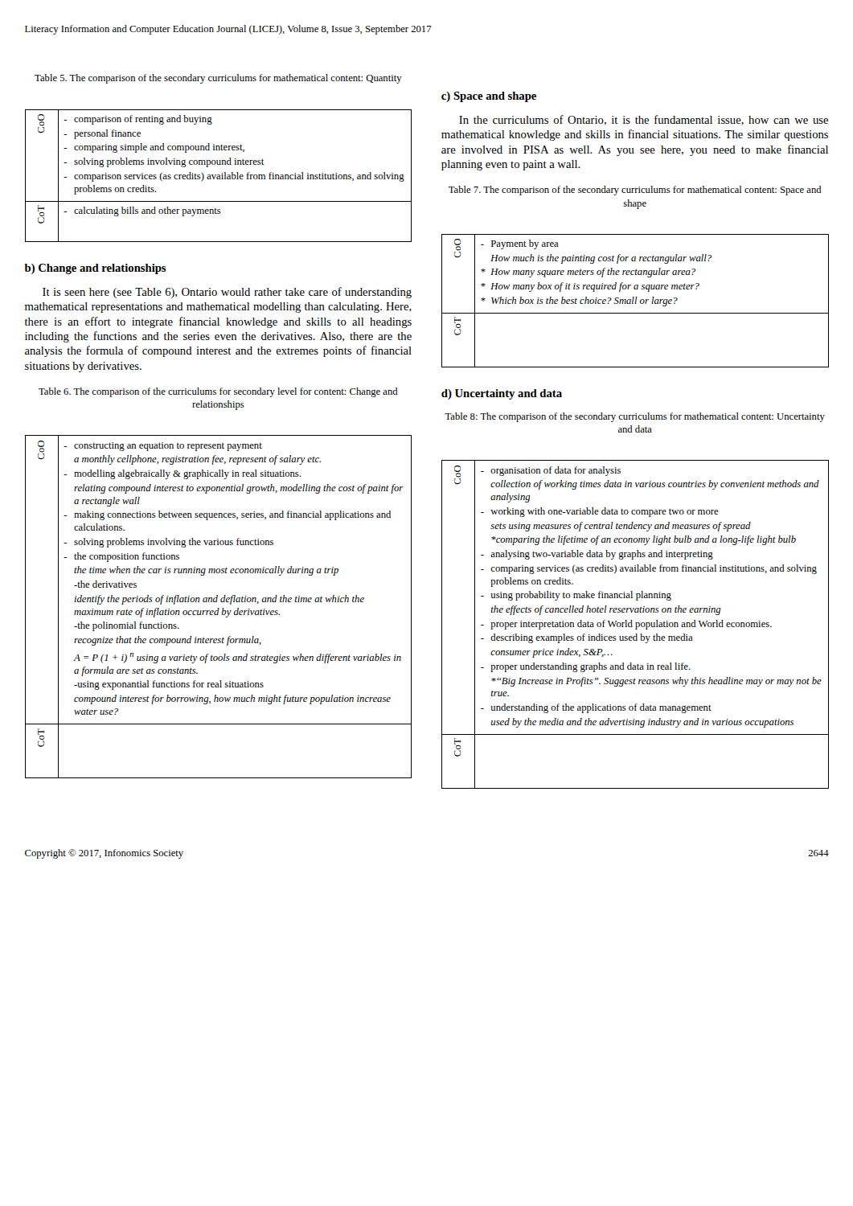Literacy Information and Computer Education Journal (LICEJ), Volume 8, Issue 3, September 2017
Table 5. The comparison of the secondary curriculums for mathematical content: Quantity
| CoO | comparison of renting and buying personal finance comparing simple and compound interest, solving problems involving compound interest comparison services (as credits) available from financial institutions, and solving problems on credits. |
| CoT | calculating bills and other payments |
b) Change and relationships
It is seen here (see Table 6), Ontario would rather take care of understanding mathematical representations and mathematical modelling than calculating. Here, there is an effort to integrate financial knowledge and skills to all headings including the functions and the series even the derivatives. Also, there are the analysis the formula of compound interest and the extremes points of financial situations by derivatives.
Table 6. The comparison of the curriculums for secondary level for content: Change and relationships
| CoO | constructing an equation to represent payment a monthly cellphone, registration fee, represent of salary etc. modelling algebraically & graphically in real situations. relating compound interest to exponential growth, modelling the cost of paint for a rectangle wall making connections between sequences, series, and financial applications and calculations. solving problems involving the various functions the composition functions the time when the car is running most economically during a trip -the derivatives identify the periods of inflation and deflation, and the time at which the maximum rate of inflation occurred by derivatives. -the polinomial functions. recognize that the compound interest formula, A = P (1 + i) n using a variety of tools and strategies when different variables in a formula are set as constants. -using exponantial functions for real situations compound interest for borrowing, how much might future population increase water use? |
| CoT | |
c) Space and shape
In the curriculums of Ontario, it is the fundamental issue, how can we use mathematical knowledge and skills in financial situations. The similar questions are involved in PISA as well. As you see here, you need to make financial planning even to paint a wall.
Table 7. The comparison of the secondary curriculums for mathematical content: Space and shape
| CoO | Payment by area How much is the painting cost for a rectangular wall? How many square meters of the rectangular area? How many box of it is required for a square meter? Which box is the best choice? Small or large? |
| CoT | |
d) Uncertainty and data
Table 8: The comparison of the secondary curriculums for mathematical content: Uncertainty and data
| CoO | organisation of data for analysis collection of working times data in various countries by convenient methods and analysing working with one-variable data to compare two or more sets using measures of central tendency and measures of spread *comparing the lifetime of an economy light bulb and a long-life light bulb analysing two-variable data by graphs and interpreting comparing services (as credits) available from financial institutions, and solving problems on credits. using probability to make financial planning the effects of cancelled hotel reservations on the earning proper interpretation data of World population and World economies. describing examples of indices used by the media consumer price index, S&P,… proper understanding graphs and data in real life. *‘‘Big Increase in Profits”. Suggest reasons why this headline may or may not be true. understanding of the applications of data management used by the media and the advertising industry and in various occupations |
| CoT | |
Copyright © 2017, Infonomics Society 2644